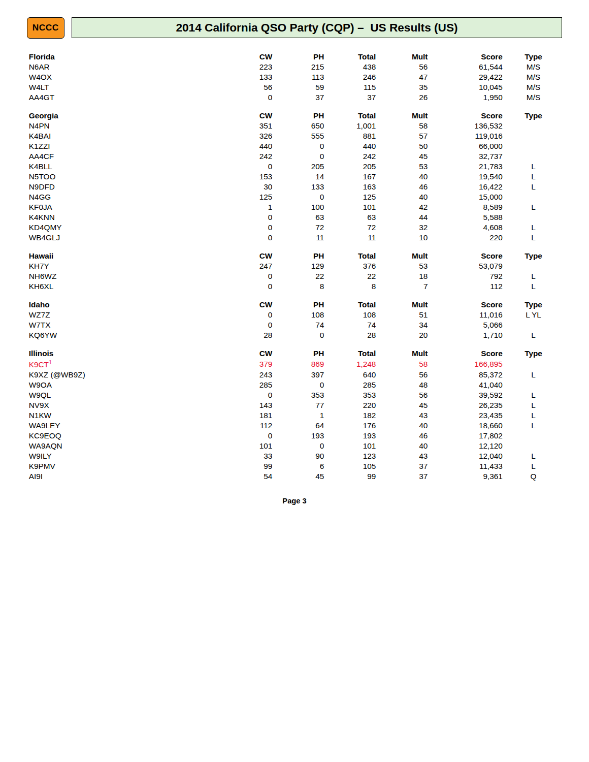NCCC
2014 California QSO Party (CQP) – US Results (US)
| Florida | CW | PH | Total | Mult | Score | Type |
| --- | --- | --- | --- | --- | --- | --- |
| N6AR | 223 | 215 | 438 | 56 | 61,544 | M/S |
| W4OX | 133 | 113 | 246 | 47 | 29,422 | M/S |
| W4LT | 56 | 59 | 115 | 35 | 10,045 | M/S |
| AA4GT | 0 | 37 | 37 | 26 | 1,950 | M/S |
| Georgia | CW | PH | Total | Mult | Score | Type |
| N4PN | 351 | 650 | 1,001 | 58 | 136,532 | |
| K4BAI | 326 | 555 | 881 | 57 | 119,016 | |
| K1ZZI | 440 | 0 | 440 | 50 | 66,000 | |
| AA4CF | 242 | 0 | 242 | 45 | 32,737 | |
| K4BLL | 0 | 205 | 205 | 53 | 21,783 | L |
| N5TOO | 153 | 14 | 167 | 40 | 19,540 | L |
| N9DFD | 30 | 133 | 163 | 46 | 16,422 | L |
| N4GG | 125 | 0 | 125 | 40 | 15,000 | |
| KF0JA | 1 | 100 | 101 | 42 | 8,589 | L |
| K4KNN | 0 | 63 | 63 | 44 | 5,588 | |
| KD4QMY | 0 | 72 | 72 | 32 | 4,608 | L |
| WB4GLJ | 0 | 11 | 11 | 10 | 220 | L |
| Hawaii | CW | PH | Total | Mult | Score | Type |
| KH7Y | 247 | 129 | 376 | 53 | 53,079 | |
| NH6WZ | 0 | 22 | 22 | 18 | 792 | L |
| KH6XL | 0 | 8 | 8 | 7 | 112 | L |
| Idaho | CW | PH | Total | Mult | Score | Type |
| WZ7Z | 0 | 108 | 108 | 51 | 11,016 | L YL |
| W7TX | 0 | 74 | 74 | 34 | 5,066 | |
| KQ6YW | 28 | 0 | 28 | 20 | 1,710 | L |
| Illinois | CW | PH | Total | Mult | Score | Type |
| K9CT 1 | 379 | 869 | 1,248 | 58 | 166,895 | |
| K9XZ (@WB9Z) | 243 | 397 | 640 | 56 | 85,372 | L |
| W9OA | 285 | 0 | 285 | 48 | 41,040 | |
| W9QL | 0 | 353 | 353 | 56 | 39,592 | L |
| NV9X | 143 | 77 | 220 | 45 | 26,235 | L |
| N1KW | 181 | 1 | 182 | 43 | 23,435 | L |
| WA9LEY | 112 | 64 | 176 | 40 | 18,660 | L |
| KC9EOQ | 0 | 193 | 193 | 46 | 17,802 | |
| WA9AQN | 101 | 0 | 101 | 40 | 12,120 | |
| W9ILY | 33 | 90 | 123 | 43 | 12,040 | L |
| K9PMV | 99 | 6 | 105 | 37 | 11,433 | L |
| AI9I | 54 | 45 | 99 | 37 | 9,361 | Q |
Page 3